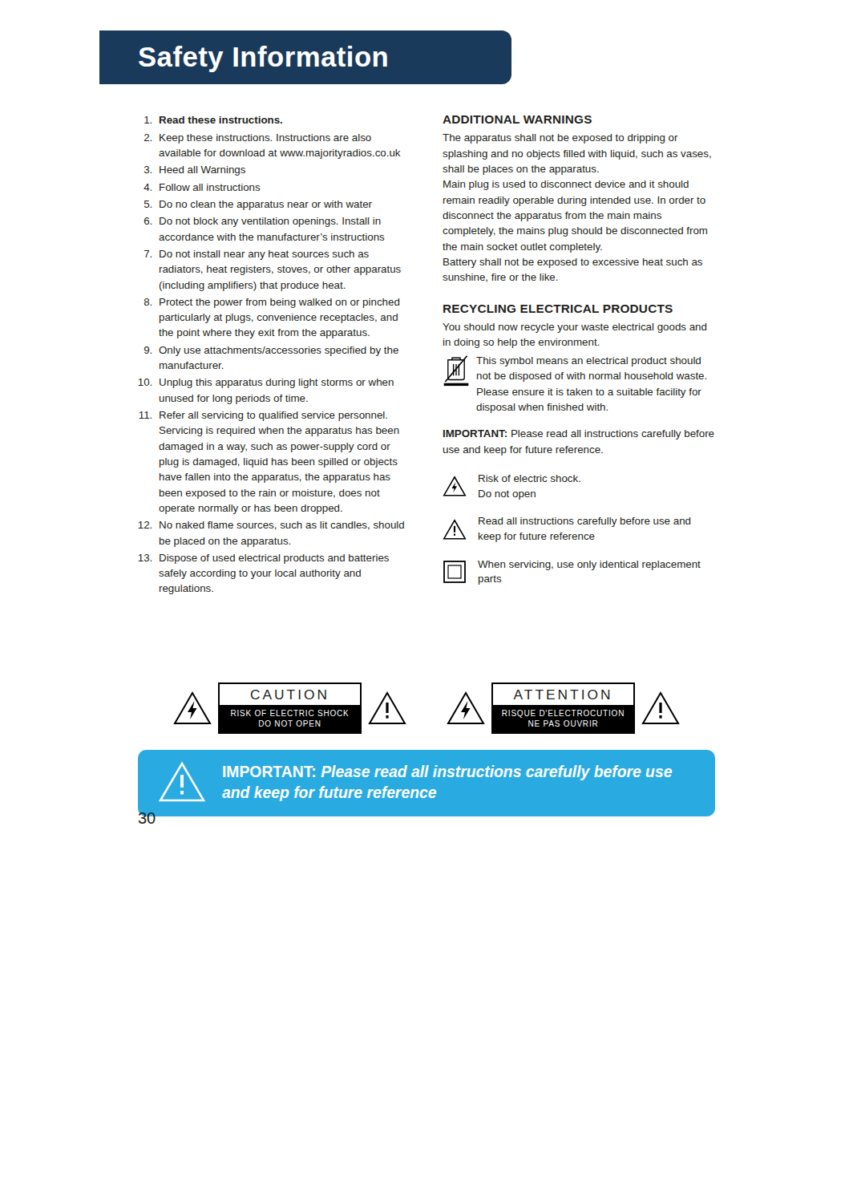Safety Information
Read these instructions.
Keep these instructions. Instructions are also available for download at www.majorityradios.co.uk
Heed all Warnings
Follow all instructions
Do no clean the apparatus near or with water
Do not block any ventilation openings. Install in accordance with the manufacturer’s instructions
Do not install near any heat sources such as radiators, heat registers, stoves, or other apparatus (including amplifiers) that produce heat.
Protect the power from being walked on or pinched particularly at plugs, convenience receptacles, and the point where they exit from the apparatus.
Only use attachments/accessories specified by the manufacturer.
Unplug this apparatus during light storms or when unused for long periods of time.
Refer all servicing to qualified service personnel. Servicing is required when the apparatus has been damaged in a way, such as power-supply cord or plug is damaged, liquid has been spilled or objects have fallen into the apparatus, the apparatus has been exposed to the rain or moisture, does not operate normally or has been dropped.
No naked flame sources, such as lit candles, should be placed on the apparatus.
Dispose of used electrical products and batteries safely according to your local authority and regulations.
ADDITIONAL WARNINGS
The apparatus shall not be exposed to dripping or splashing and no objects filled with liquid, such as vases, shall be places on the apparatus.
Main plug is used to disconnect device and it should remain readily operable during intended use. In order to disconnect the apparatus from the main mains completely, the mains plug should be disconnected from the main socket outlet completely.
Battery shall not be exposed to excessive heat such as sunshine, fire or the like.
RECYCLING ELECTRICAL PRODUCTS
You should now recycle your waste electrical goods and in doing so help the environment.
This symbol means an electrical product should not be disposed of with normal household waste. Please ensure it is taken to a suitable facility for disposal when finished with.
IMPORTANT: Please read all instructions carefully before use and keep for future reference.
Risk of electric shock.
Do not open
Read all instructions carefully before use and keep for future reference
When servicing, use only identical replacement parts
CAUTION
RISK OF ELECTRIC SHOCK
DO NOT OPEN
ATTENTION
RISQUE D'ELECTROCUTION
NE PAS OUVRIR
IMPORTANT: Please read all instructions carefully before use and keep for future reference
30